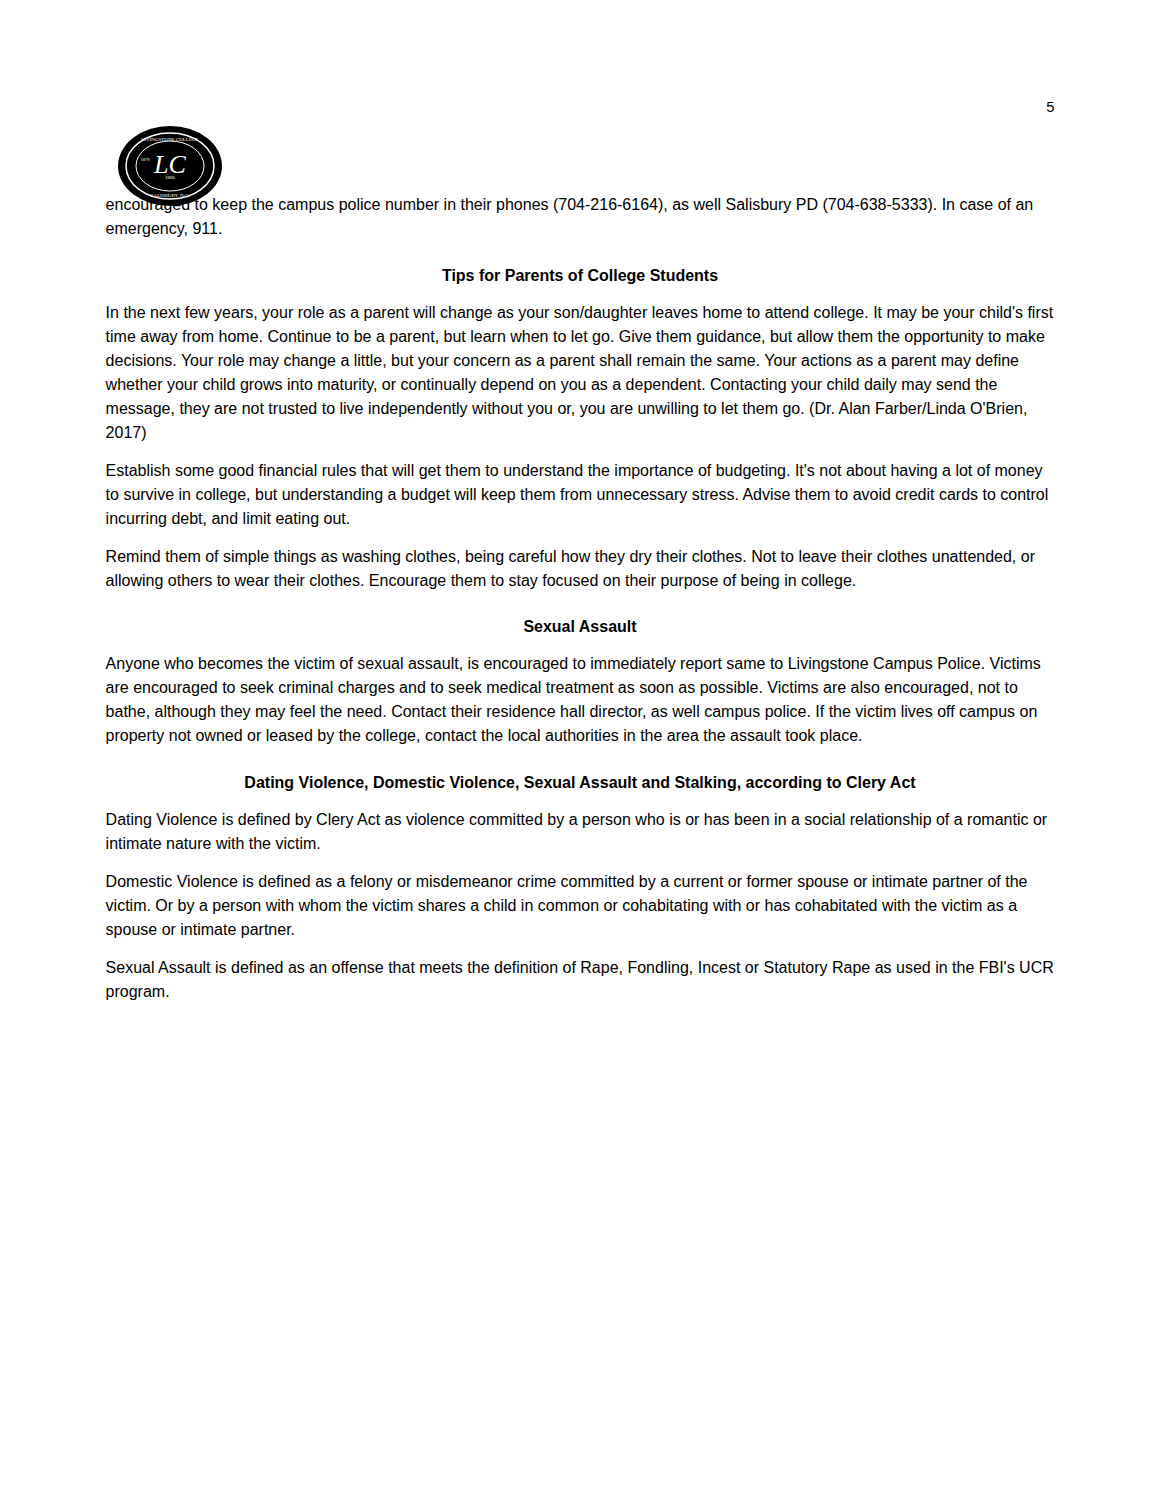5
LIVINGSTONE COLLEGE SALISBURY, N.C. 1879 1886 LC
encouraged to keep the campus police number in their phones (704-216-6164), as well Salisbury PD (704-638-5333). In case of an emergency, 911.
Tips for Parents of College Students
In the next few years, your role as a parent will change as your son/daughter leaves home to attend college. It may be your child's first time away from home. Continue to be a parent, but learn when to let go. Give them guidance, but allow them the opportunity to make decisions. Your role may change a little, but your concern as a parent shall remain the same. Your actions as a parent may define whether your child grows into maturity, or continually depend on you as a dependent. Contacting your child daily may send the message, they are not trusted to live independently without you or, you are unwilling to let them go. (Dr. Alan Farber/Linda O'Brien, 2017)
Establish some good financial rules that will get them to understand the importance of budgeting. It's not about having a lot of money to survive in college, but understanding a budget will keep them from unnecessary stress. Advise them to avoid credit cards to control incurring debt, and limit eating out.
Remind them of simple things as washing clothes, being careful how they dry their clothes. Not to leave their clothes unattended, or allowing others to wear their clothes. Encourage them to stay focused on their purpose of being in college.
Sexual Assault
Anyone who becomes the victim of sexual assault, is encouraged to immediately report same to Livingstone Campus Police. Victims are encouraged to seek criminal charges and to seek medical treatment as soon as possible. Victims are also encouraged, not to bathe, although they may feel the need. Contact their residence hall director, as well campus police. If the victim lives off campus on property not owned or leased by the college, contact the local authorities in the area the assault took place.
Dating Violence, Domestic Violence, Sexual Assault and Stalking, according to Clery Act
Dating Violence is defined by Clery Act as violence committed by a person who is or has been in a social relationship of a romantic or intimate nature with the victim.
Domestic Violence is defined as a felony or misdemeanor crime committed by a current or former spouse or intimate partner of the victim. Or by a person with whom the victim shares a child in common or cohabitating with or has cohabitated with the victim as a spouse or intimate partner.
Sexual Assault is defined as an offense that meets the definition of Rape, Fondling, Incest or Statutory Rape as used in the FBI's UCR program.